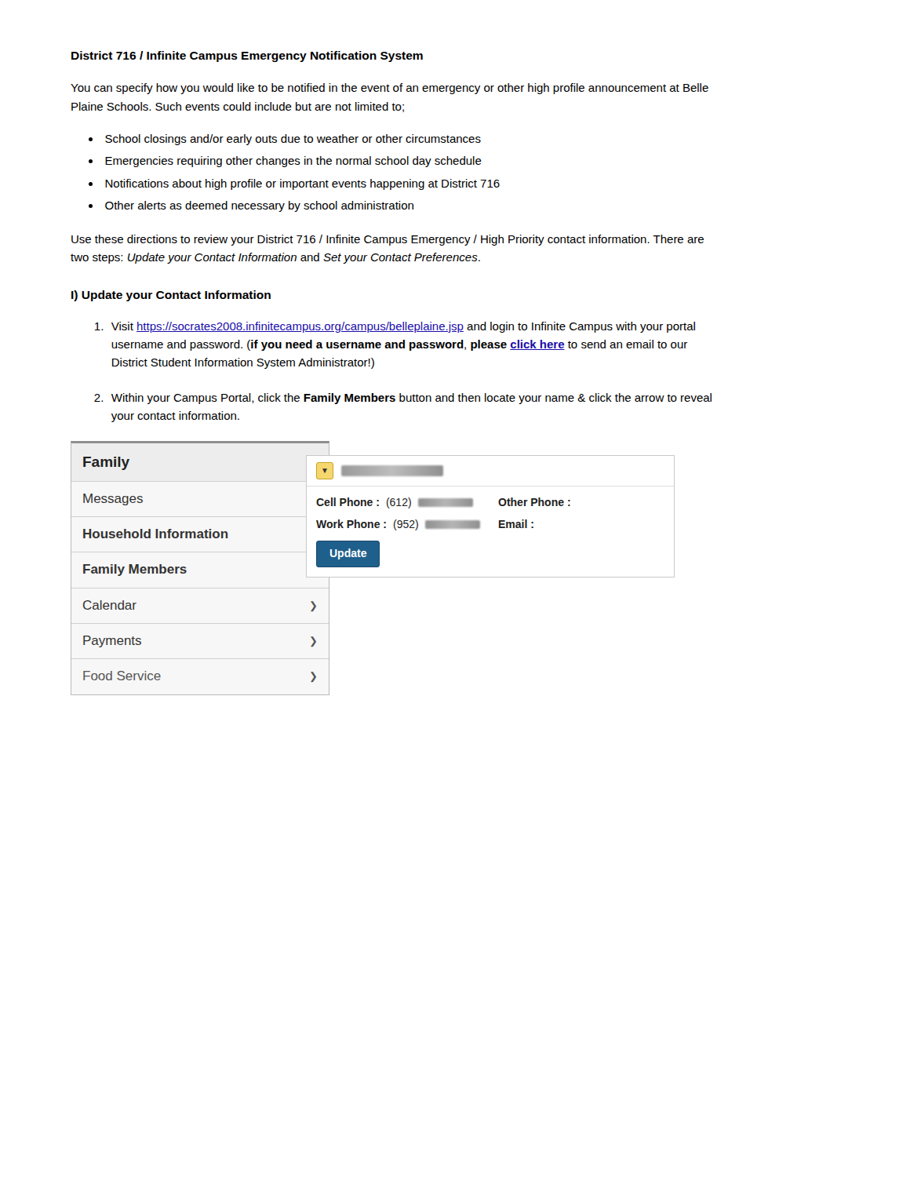District 716 / Infinite Campus Emergency Notification System
You can specify how you would like to be notified in the event of an emergency or other high profile announcement at Belle Plaine Schools. Such events could include but are not limited to;
School closings and/or early outs due to weather or other circumstances
Emergencies requiring other changes in the normal school day schedule
Notifications about high profile or important events happening at District 716
Other alerts as deemed necessary by school administration
Use these directions to review your District 716 / Infinite Campus Emergency / High Priority contact information. There are two steps: Update your Contact Information and Set your Contact Preferences.
I) Update your Contact Information
Visit https://socrates2008.infinitecampus.org/campus/belleplaine.jsp and login to Infinite Campus with your portal username and password. (if you need a username and password, please click here to send an email to our District Student Information System Administrator!)
Within your Campus Portal, click the Family Members button and then locate your name & click the arrow to reveal your contact information.
Family
Messages
Household Information
Family Members
Calendar❯
Payments❯
Food Service❯
▼
Cell Phone :(612)
Other Phone :
Work Phone :(952)
Email :
Update